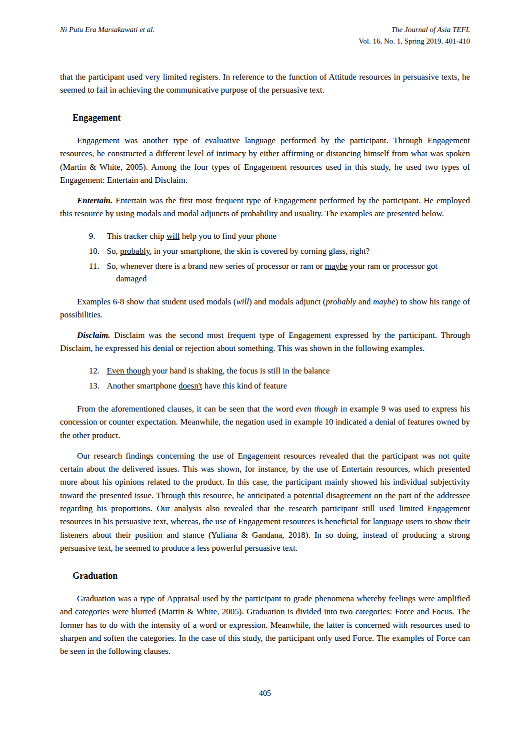Ni Putu Era Marsakawati et al.
The Journal of Asia TEFL
Vol. 16, No. 1, Spring 2019, 401-410
that the participant used very limited registers. In reference to the function of Attitude resources in persuasive texts, he seemed to fail in achieving the communicative purpose of the persuasive text.
Engagement
Engagement was another type of evaluative language performed by the participant. Through Engagement resources, he constructed a different level of intimacy by either affirming or distancing himself from what was spoken (Martin & White, 2005). Among the four types of Engagement resources used in this study, he used two types of Engagement: Entertain and Disclaim.
Entertain. Entertain was the first most frequent type of Engagement performed by the participant. He employed this resource by using modals and modal adjuncts of probability and usuality. The examples are presented below.
9. This tracker chip will help you to find your phone
10. So, probably, in your smartphone, the skin is covered by corning glass, right?
11. So, whenever there is a brand new series of processor or ram or maybe your ram or processor gotdamaged
Examples 6-8 show that student used modals (will) and modals adjunct (probably and maybe) to show his range of possibilities.
Disclaim. Disclaim was the second most frequent type of Engagement expressed by the participant. Through Disclaim, he expressed his denial or rejection about something. This was shown in the following examples.
12. Even though your hand is shaking, the focus is still in the balance
13. Another smartphone doesn't have this kind of feature
From the aforementioned clauses, it can be seen that the word even though in example 9 was used to express his concession or counter expectation. Meanwhile, the negation used in example 10 indicated a denial of features owned by the other product.
Our research findings concerning the use of Engagement resources revealed that the participant was not quite certain about the delivered issues. This was shown, for instance, by the use of Entertain resources, which presented more about his opinions related to the product. In this case, the participant mainly showed his individual subjectivity toward the presented issue. Through this resource, he anticipated a potential disagreement on the part of the addressee regarding his proportions. Our analysis also revealed that the research participant still used limited Engagement resources in his persuasive text, whereas, the use of Engagement resources is beneficial for language users to show their listeners about their position and stance (Yuliana & Gandana, 2018). In so doing, instead of producing a strong persuasive text, he seemed to produce a less powerful persuasive text.
Graduation
Graduation was a type of Appraisal used by the participant to grade phenomena whereby feelings were amplified and categories were blurred (Martin & White, 2005). Graduation is divided into two categories: Force and Focus. The former has to do with the intensity of a word or expression. Meanwhile, the latter is concerned with resources used to sharpen and soften the categories. In the case of this study, the participant only used Force. The examples of Force can be seen in the following clauses.
405